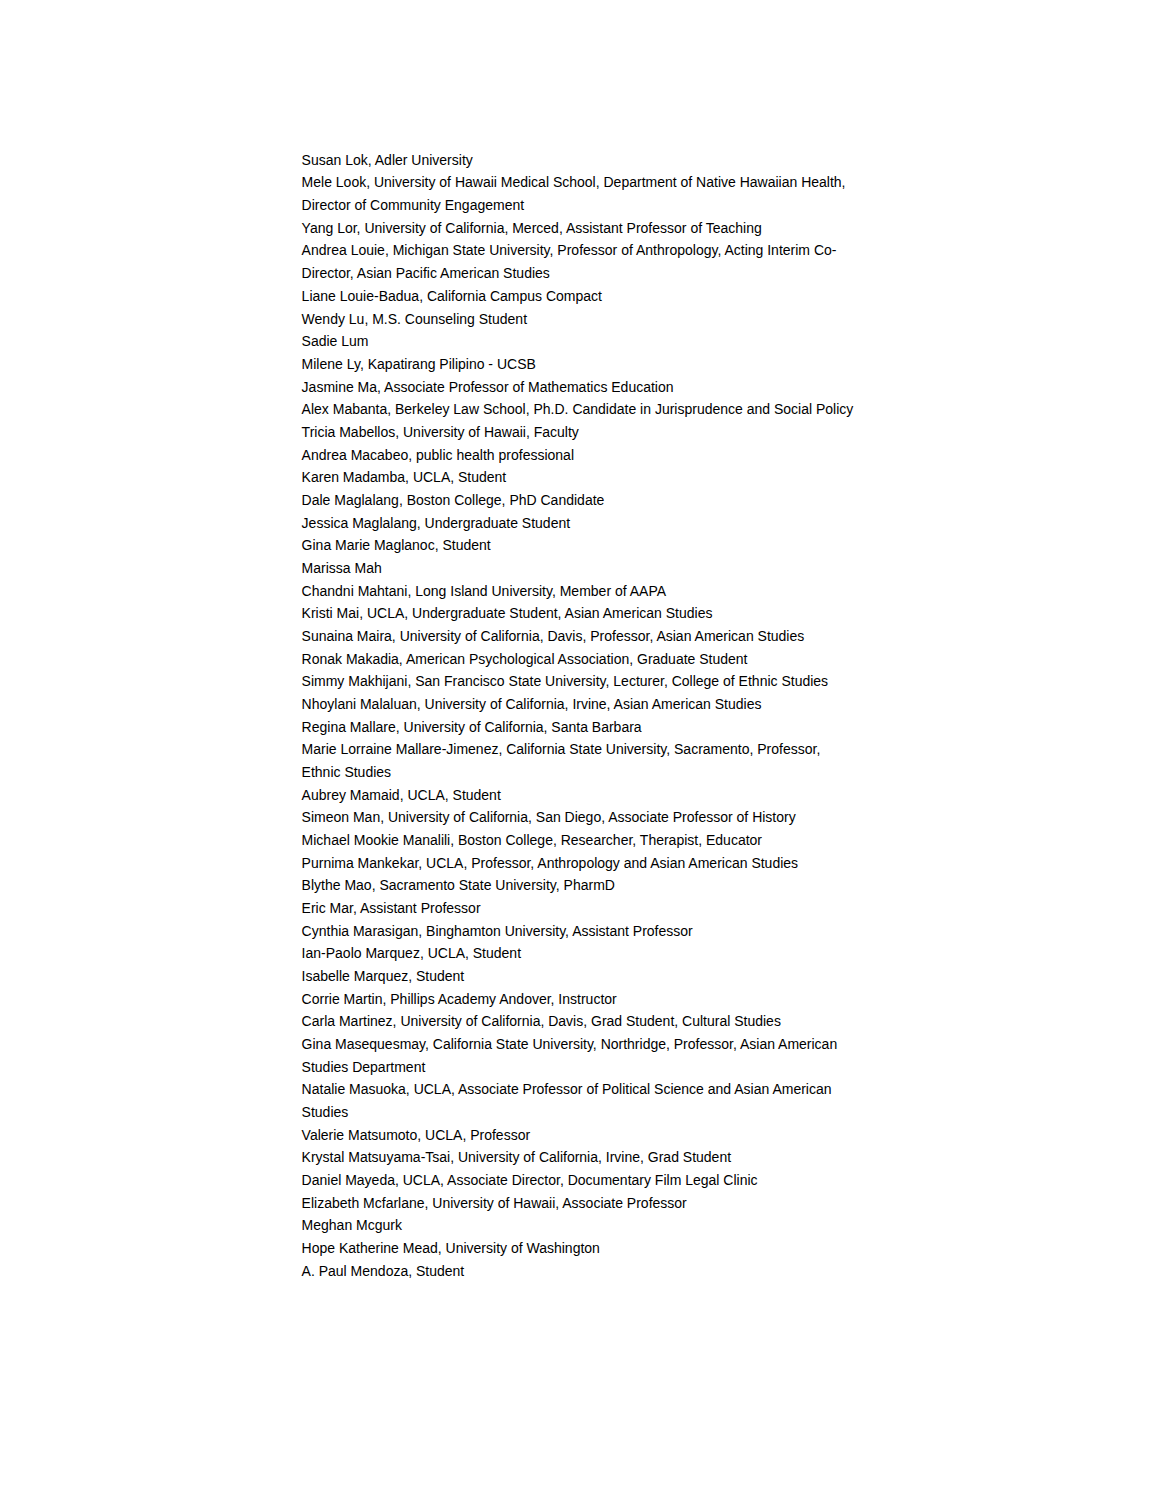Susan Lok, Adler University
Mele Look, University of Hawaii Medical School, Department of Native Hawaiian Health, Director of Community Engagement
Yang Lor, University of California, Merced, Assistant Professor of Teaching
Andrea Louie, Michigan State University, Professor of Anthropology, Acting Interim Co-Director, Asian Pacific American Studies
Liane Louie-Badua, California Campus Compact
Wendy Lu, M.S. Counseling Student
Sadie Lum
Milene Ly, Kapatirang Pilipino - UCSB
Jasmine Ma, Associate Professor of Mathematics Education
Alex Mabanta, Berkeley Law School, Ph.D. Candidate in Jurisprudence and Social Policy
Tricia Mabellos, University of Hawaii, Faculty
Andrea Macabeo, public health professional
Karen Madamba, UCLA, Student
Dale Maglalang, Boston College, PhD Candidate
Jessica Maglalang, Undergraduate Student
Gina Marie Maglanoc, Student
Marissa Mah
Chandni Mahtani, Long Island University, Member of AAPA
Kristi Mai, UCLA, Undergraduate Student, Asian American Studies
Sunaina Maira, University of California, Davis, Professor, Asian American Studies
Ronak Makadia, American Psychological Association, Graduate Student
Simmy Makhijani, San Francisco State University, Lecturer, College of Ethnic Studies
Nhoylani Malaluan, University of California, Irvine, Asian American Studies
Regina Mallare, University of California, Santa Barbara
Marie Lorraine Mallare-Jimenez, California State University, Sacramento, Professor, Ethnic Studies
Aubrey Mamaid, UCLA, Student
Simeon Man, University of California, San Diego, Associate Professor of History
Michael Mookie Manalili, Boston College, Researcher, Therapist, Educator
Purnima Mankekar, UCLA, Professor, Anthropology and Asian American Studies
Blythe Mao, Sacramento State University, PharmD
Eric Mar, Assistant Professor
Cynthia Marasigan, Binghamton University, Assistant Professor
Ian-Paolo Marquez, UCLA, Student
Isabelle Marquez, Student
Corrie Martin, Phillips Academy Andover, Instructor
Carla Martinez, University of California, Davis, Grad Student, Cultural Studies
Gina Masequesmay, California State University, Northridge, Professor, Asian American Studies Department
Natalie Masuoka, UCLA, Associate Professor of Political Science and Asian American Studies
Valerie Matsumoto, UCLA, Professor
Krystal Matsuyama-Tsai, University of California, Irvine, Grad Student
Daniel Mayeda, UCLA, Associate Director, Documentary Film Legal Clinic
Elizabeth Mcfarlane, University of Hawaii, Associate Professor
Meghan Mcgurk
Hope Katherine Mead, University of Washington
A. Paul Mendoza, Student